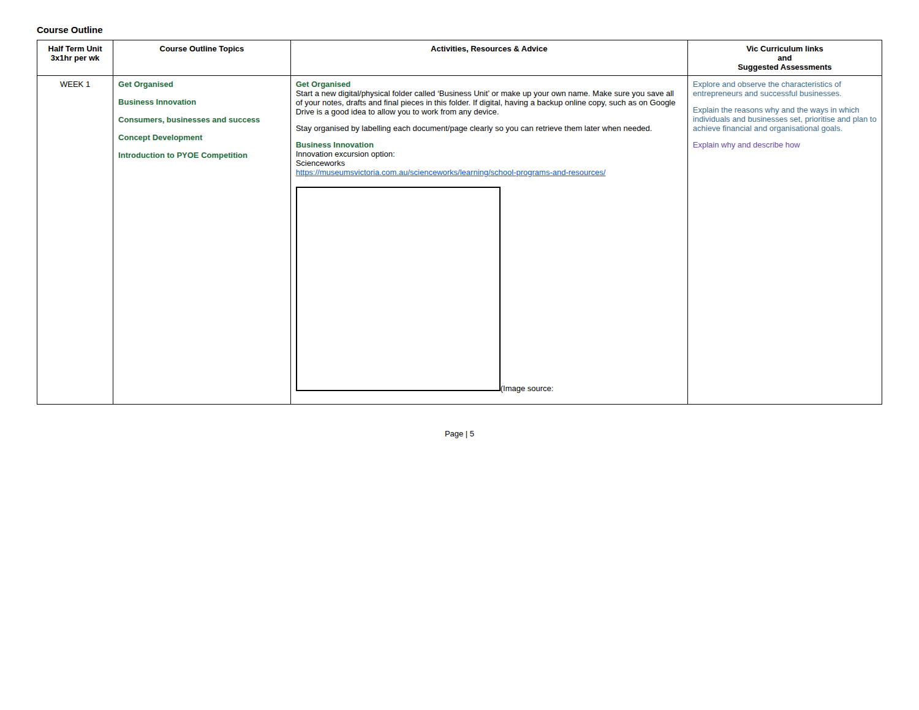Course Outline
| Half Term Unit 3x1hr per wk | Course Outline Topics | Activities, Resources & Advice | Vic Curriculum links and Suggested Assessments |
| --- | --- | --- | --- |
| WEEK 1 | Get Organised Business Innovation Consumers, businesses and success Concept Development Introduction to PYOE Competition | Get Organised Start a new digital/physical folder called ‘Business Unit’ or make up your own name. Make sure you save all of your notes, drafts and final pieces in this folder. If digital, having a backup online copy, such as on Google Drive is a good idea to allow you to work from any device. Stay organised by labelling each document/page clearly so you can retrieve them later when needed. Business Innovation Innovation excursion option: Scienceworks https://museumsvictoria.com.au/scienceworks/learning/school-programs-and-resources/ (Image source: | Explore and observe the characteristics of entrepreneurs and successful businesses. Explain the reasons why and the ways in which individuals and businesses set, prioritise and plan to achieve financial and organisational goals. Explain why and describe how |
Page | 5